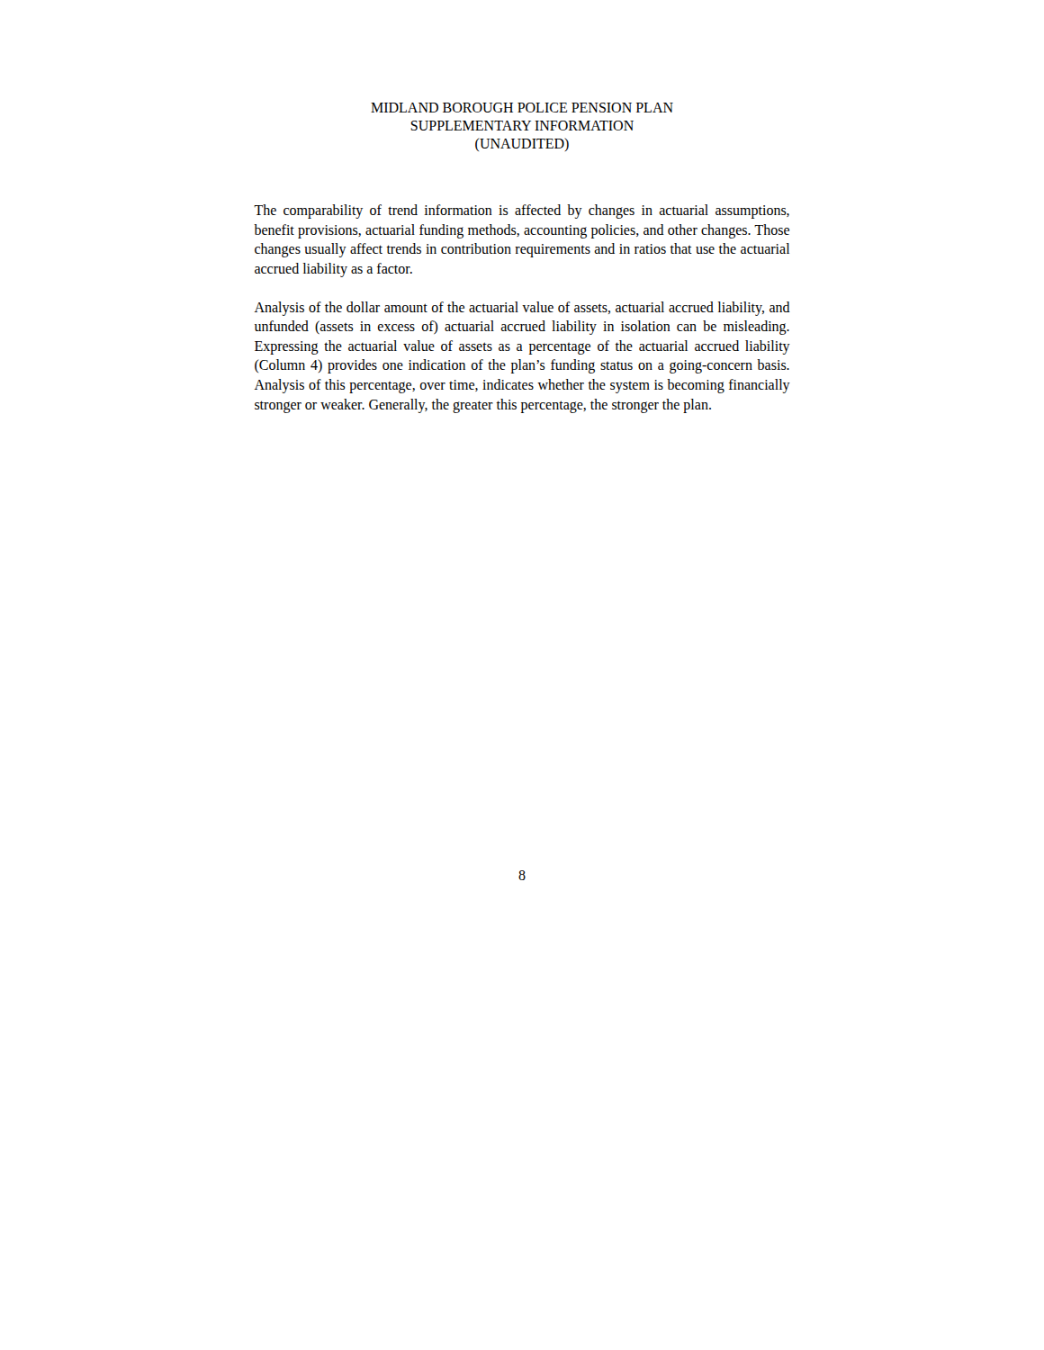MIDLAND BOROUGH POLICE PENSION PLAN
SUPPLEMENTARY INFORMATION
(UNAUDITED)
The comparability of trend information is affected by changes in actuarial assumptions, benefit provisions, actuarial funding methods, accounting policies, and other changes. Those changes usually affect trends in contribution requirements and in ratios that use the actuarial accrued liability as a factor.
Analysis of the dollar amount of the actuarial value of assets, actuarial accrued liability, and unfunded (assets in excess of) actuarial accrued liability in isolation can be misleading. Expressing the actuarial value of assets as a percentage of the actuarial accrued liability (Column 4) provides one indication of the plan’s funding status on a going-concern basis. Analysis of this percentage, over time, indicates whether the system is becoming financially stronger or weaker. Generally, the greater this percentage, the stronger the plan.
8